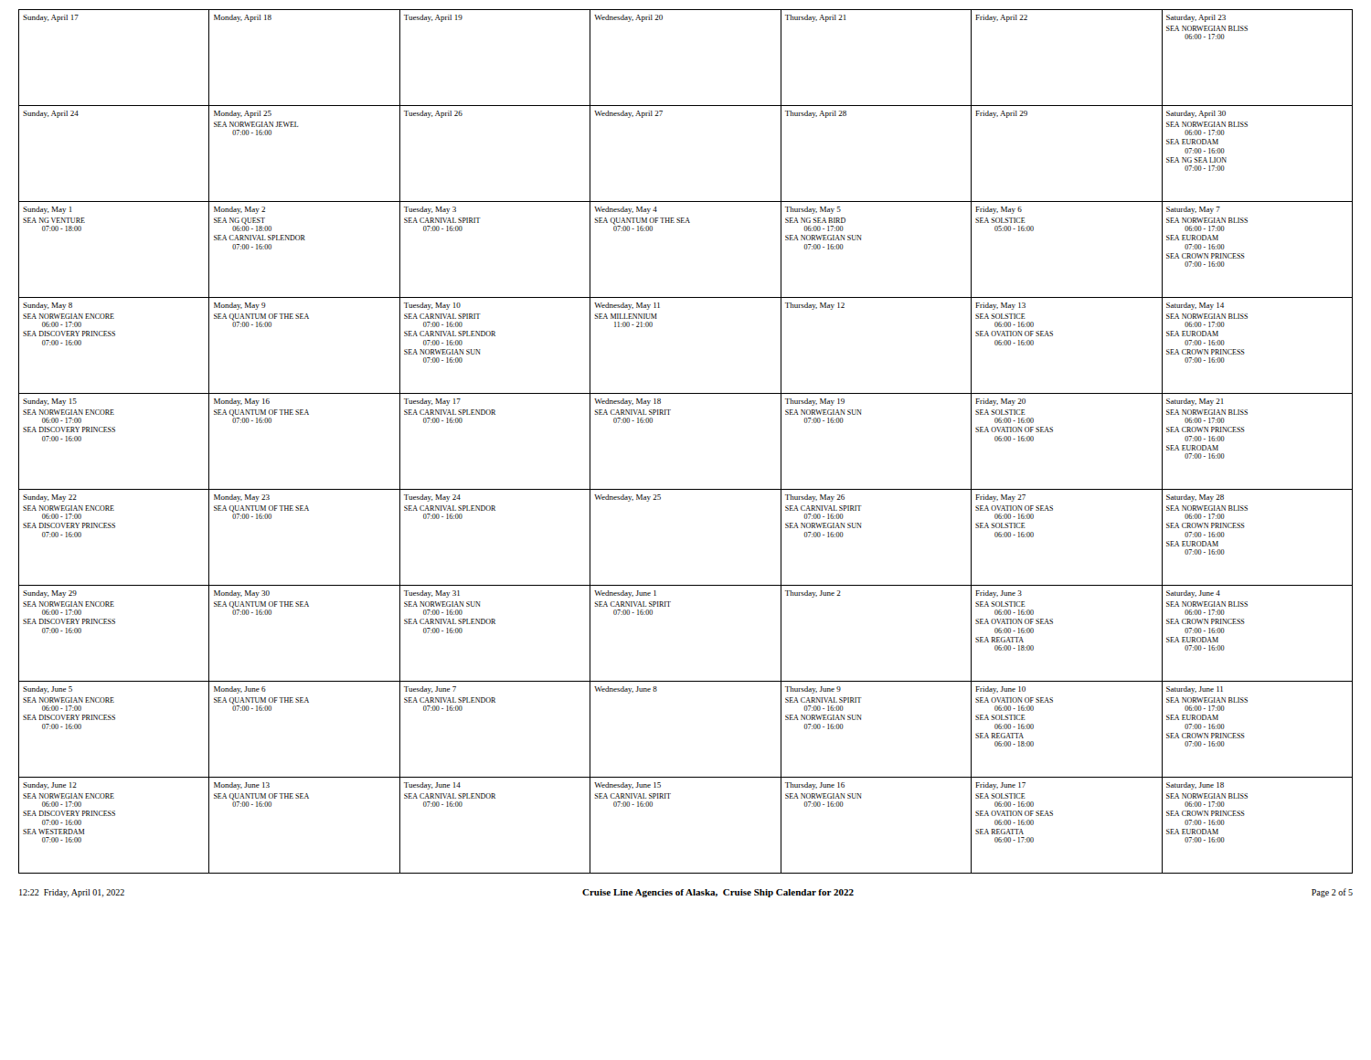| Sunday, April 17 | Monday, April 18 | Tuesday, April 19 | Wednesday, April 20 | Thursday, April 21 | Friday, April 22 | Saturday, April 23 SEA NORWEGIAN BLISS 06:00 - 17:00 |
| Sunday, April 24 | Monday, April 25 SEA NORWEGIAN JEWEL 07:00 - 16:00 | Tuesday, April 26 | Wednesday, April 27 | Thursday, April 28 | Friday, April 29 | Saturday, April 30 SEA NORWEGIAN BLISS 06:00 - 17:00 SEA EURODAM 07:00 - 16:00 SEA NG SEA LION 07:00 - 17:00 |
| Sunday, May 1 SEA NG VENTURE 07:00 - 18:00 | Monday, May 2 SEA NG QUEST 06:00 - 18:00 SEA CARNIVAL SPLENDOR 07:00 - 16:00 | Tuesday, May 3 SEA CARNIVAL SPIRIT 07:00 - 16:00 | Wednesday, May 4 SEA QUANTUM OF THE SEA 07:00 - 16:00 | Thursday, May 5 SEA NG SEA BIRD 06:00 - 17:00 SEA NORWEGIAN SUN 07:00 - 16:00 | Friday, May 6 SEA SOLSTICE 05:00 - 16:00 | Saturday, May 7 SEA NORWEGIAN BLISS 06:00 - 17:00 SEA EURODAM 07:00 - 16:00 SEA CROWN PRINCESS 07:00 - 16:00 |
| Sunday, May 8 SEA NORWEGIAN ENCORE 06:00 - 17:00 SEA DISCOVERY PRINCESS 07:00 - 16:00 | Monday, May 9 SEA QUANTUM OF THE SEA 07:00 - 16:00 | Tuesday, May 10 SEA CARNIVAL SPIRIT 07:00 - 16:00 SEA CARNIVAL SPLENDOR 07:00 - 16:00 SEA NORWEGIAN SUN 07:00 - 16:00 | Wednesday, May 11 SEA MILLENNIUM 11:00 - 21:00 | Thursday, May 12 | Friday, May 13 SEA SOLSTICE 06:00 - 16:00 SEA OVATION OF SEAS 06:00 - 16:00 | Saturday, May 14 SEA NORWEGIAN BLISS 06:00 - 17:00 SEA EURODAM 07:00 - 16:00 SEA CROWN PRINCESS 07:00 - 16:00 |
| Sunday, May 15 SEA NORWEGIAN ENCORE 06:00 - 17:00 SEA DISCOVERY PRINCESS 07:00 - 16:00 | Monday, May 16 SEA QUANTUM OF THE SEA 07:00 - 16:00 | Tuesday, May 17 SEA CARNIVAL SPLENDOR 07:00 - 16:00 | Wednesday, May 18 SEA CARNIVAL SPIRIT 07:00 - 16:00 | Thursday, May 19 SEA NORWEGIAN SUN 07:00 - 16:00 | Friday, May 20 SEA SOLSTICE 06:00 - 16:00 SEA OVATION OF SEAS 06:00 - 16:00 | Saturday, May 21 SEA NORWEGIAN BLISS 06:00 - 17:00 SEA CROWN PRINCESS 07:00 - 16:00 SEA EURODAM 07:00 - 16:00 |
| Sunday, May 22 SEA NORWEGIAN ENCORE 06:00 - 17:00 SEA DISCOVERY PRINCESS 07:00 - 16:00 | Monday, May 23 SEA QUANTUM OF THE SEA 07:00 - 16:00 | Tuesday, May 24 SEA CARNIVAL SPLENDOR 07:00 - 16:00 | Wednesday, May 25 | Thursday, May 26 SEA CARNIVAL SPIRIT 07:00 - 16:00 SEA NORWEGIAN SUN 07:00 - 16:00 | Friday, May 27 SEA OVATION OF SEAS 06:00 - 16:00 SEA SOLSTICE 06:00 - 16:00 | Saturday, May 28 SEA NORWEGIAN BLISS 06:00 - 17:00 SEA CROWN PRINCESS 07:00 - 16:00 SEA EURODAM 07:00 - 16:00 |
| Sunday, May 29 SEA NORWEGIAN ENCORE 06:00 - 17:00 SEA DISCOVERY PRINCESS 07:00 - 16:00 | Monday, May 30 SEA QUANTUM OF THE SEA 07:00 - 16:00 | Tuesday, May 31 SEA NORWEGIAN SUN 07:00 - 16:00 SEA CARNIVAL SPLENDOR 07:00 - 16:00 | Wednesday, June 1 SEA CARNIVAL SPIRIT 07:00 - 16:00 | Thursday, June 2 | Friday, June 3 SEA SOLSTICE 06:00 - 16:00 SEA OVATION OF SEAS 06:00 - 16:00 SEA REGATTA 06:00 - 18:00 | Saturday, June 4 SEA NORWEGIAN BLISS 06:00 - 17:00 SEA CROWN PRINCESS 07:00 - 16:00 SEA EURODAM 07:00 - 16:00 |
| Sunday, June 5 SEA NORWEGIAN ENCORE 06:00 - 17:00 SEA DISCOVERY PRINCESS 07:00 - 16:00 | Monday, June 6 SEA QUANTUM OF THE SEA 07:00 - 16:00 | Tuesday, June 7 SEA CARNIVAL SPLENDOR 07:00 - 16:00 | Wednesday, June 8 | Thursday, June 9 SEA CARNIVAL SPIRIT 07:00 - 16:00 SEA NORWEGIAN SUN 07:00 - 16:00 | Friday, June 10 SEA OVATION OF SEAS 06:00 - 16:00 SEA SOLSTICE 06:00 - 16:00 SEA REGATTA 06:00 - 18:00 | Saturday, June 11 SEA NORWEGIAN BLISS 06:00 - 17:00 SEA EURODAM 07:00 - 16:00 SEA CROWN PRINCESS 07:00 - 16:00 |
| Sunday, June 12 SEA NORWEGIAN ENCORE 06:00 - 17:00 SEA DISCOVERY PRINCESS 07:00 - 16:00 SEA WESTERDAM 07:00 - 16:00 | Monday, June 13 SEA QUANTUM OF THE SEA 07:00 - 16:00 | Tuesday, June 14 SEA CARNIVAL SPLENDOR 07:00 - 16:00 | Wednesday, June 15 SEA CARNIVAL SPIRIT 07:00 - 16:00 | Thursday, June 16 SEA NORWEGIAN SUN 07:00 - 16:00 | Friday, June 17 SEA SOLSTICE 06:00 - 16:00 SEA OVATION OF SEAS 06:00 - 16:00 SEA REGATTA 06:00 - 17:00 | Saturday, June 18 SEA NORWEGIAN BLISS 06:00 - 17:00 SEA CROWN PRINCESS 07:00 - 16:00 SEA EURODAM 07:00 - 16:00 |
12:22 Friday, April 01, 2022
Cruise Line Agencies of Alaska, Cruise Ship Calendar for 2022
Page 2 of 5